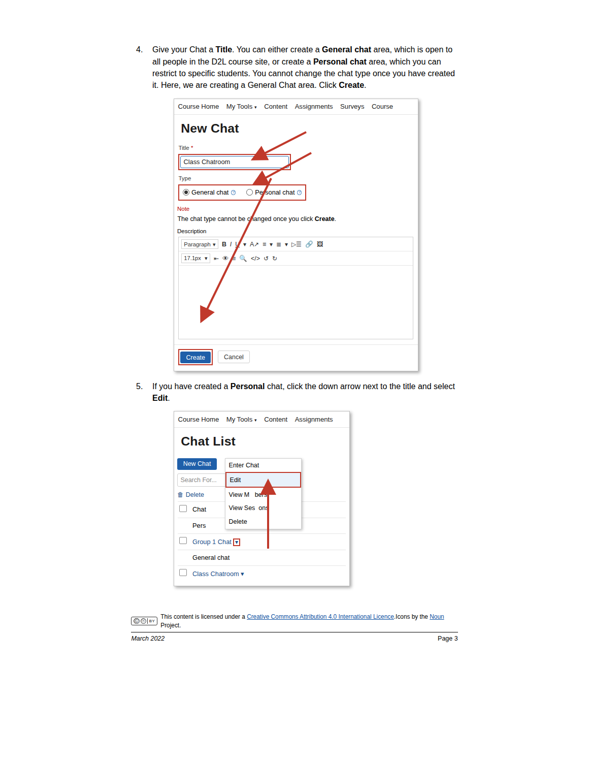Give your Chat a Title. You can either create a General chat area, which is open to all people in the D2L course site, or create a Personal chat area, which you can restrict to specific students. You cannot change the chat type once you have created it. Here, we are creating a General Chat area. Click Create.
Course Home My Tools ▾ Content Assignments Surveys Course
New Chat
Title *
Class Chatroom
Type
General chat ? Personal chat ?
Note
The chat type cannot be changed once you click Create.
Description
Paragraph ▾ B I U▾ A↗ ≡▾ ≣▾ ▷☰ 🔗 🖼
17.1px ▾ ⇤ 👁 ≡ 🔍 </> ↺ ↻
Create Cancel
If you have created a Personal chat, click the down arrow next to the title and select Edit.
Course Home My Tools ▾ Content Assignments
Chat List
New Chat
Search For... arch Options
🗑 Delete
| | Chat |
| | Pers |
| | Group 1 Chat ▾ |
| | General chat |
| | Class Chatroom ▾ |
Enter Chat
Edit
View M bers
View Ses ons
Delete
Ⓒ ☉ BY This content is licensed under a Creative Commons Attribution 4.0 International Licence.Icons by the Noun Project.
March 2022 Page 3